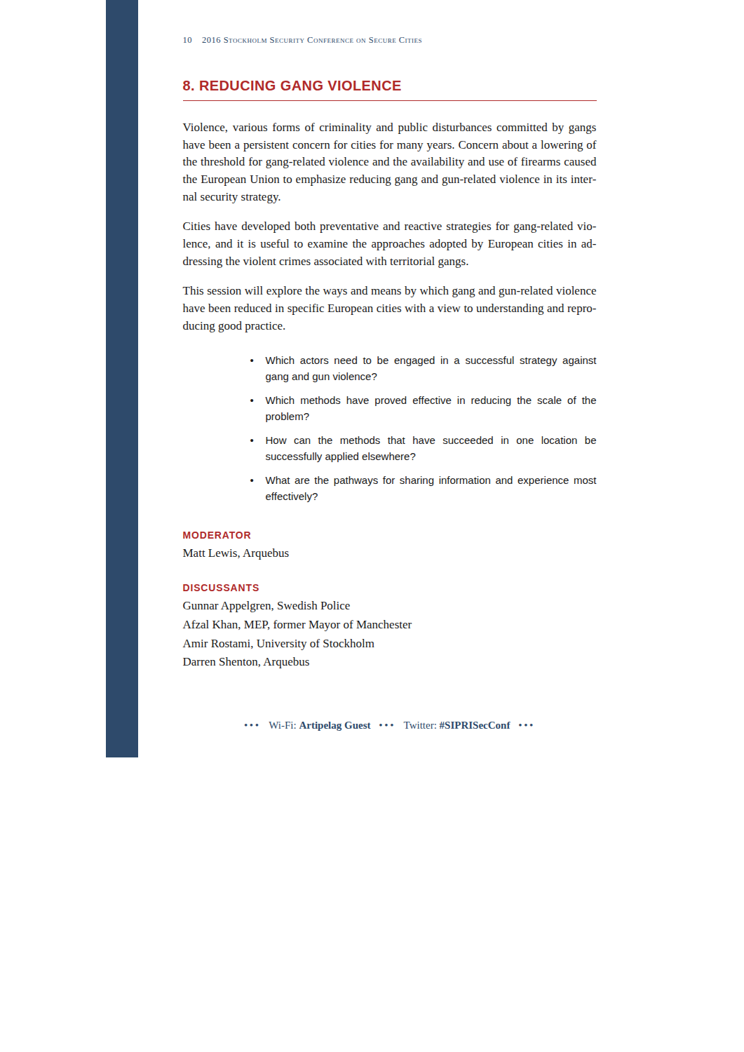102016 Stockholm Security Conference on Secure Cities
8. REDUCING GANG VIOLENCE
Violence, various forms of criminality and public disturbances committed by gangs have been a persistent concern for cities for many years. Concern about a lowering of the threshold for gang-related violence and the availability and use of firearms caused the European Union to emphasize reducing gang and gun-related violence in its internal security strategy.
Cities have developed both preventative and reactive strategies for gang-related violence, and it is useful to examine the approaches adopted by European cities in addressing the violent crimes associated with territorial gangs.
This session will explore the ways and means by which gang and gun-related violence have been reduced in specific European cities with a view to understanding and reproducing good practice.
Which actors need to be engaged in a successful strategy against gang and gun violence?
Which methods have proved effective in reducing the scale of the problem?
How can the methods that have succeeded in one location be successfully applied elsewhere?
What are the pathways for sharing information and experience most effectively?
Moderator
Matt Lewis, Arquebus
Discussants
Gunnar Appelgren, Swedish Police
Afzal Khan, MEP, former Mayor of Manchester
Amir Rostami, University of Stockholm
Darren Shenton, Arquebus
••• Wi-Fi: Artipelag Guest ••• Twitter: #SIPRISecConf •••